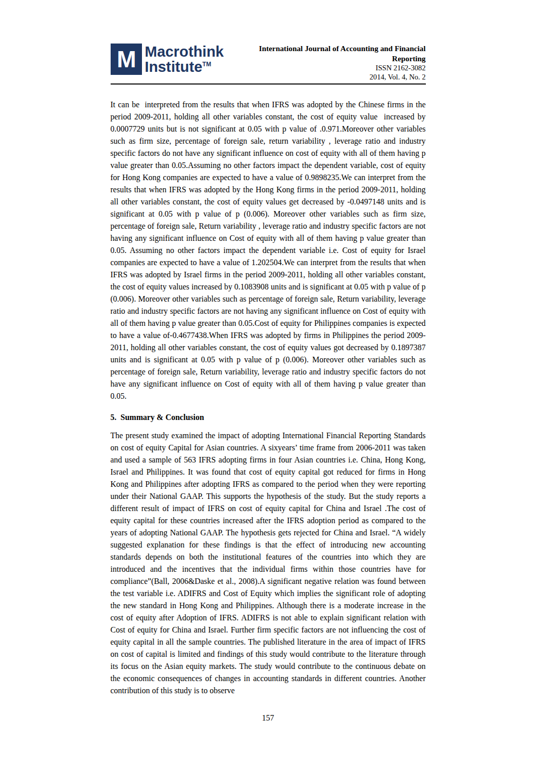M
Macrothink InstituteTM
International Journal of Accounting and Financial Reporting
ISSN 2162-3082
2014, Vol. 4, No. 2
It can be interpreted from the results that when IFRS was adopted by the Chinese firms in the period 2009-2011, holding all other variables constant, the cost of equity value increased by 0.0007729 units but is not significant at 0.05 with p value of .0.971.Moreover other variables such as firm size, percentage of foreign sale, return variability , leverage ratio and industry specific factors do not have any significant influence on cost of equity with all of them having p value greater than 0.05.Assuming no other factors impact the dependent variable, cost of equity for Hong Kong companies are expected to have a value of 0.9898235.We can interpret from the results that when IFRS was adopted by the Hong Kong firms in the period 2009-2011, holding all other variables constant, the cost of equity values get decreased by -0.0497148 units and is significant at 0.05 with p value of p (0.006). Moreover other variables such as firm size, percentage of foreign sale, Return variability , leverage ratio and industry specific factors are not having any significant influence on Cost of equity with all of them having p value greater than 0.05. Assuming no other factors impact the dependent variable i.e. Cost of equity for Israel companies are expected to have a value of 1.202504.We can interpret from the results that when IFRS was adopted by Israel firms in the period 2009-2011, holding all other variables constant, the cost of equity values increased by 0.1083908 units and is significant at 0.05 with p value of p (0.006). Moreover other variables such as percentage of foreign sale, Return variability, leverage ratio and industry specific factors are not having any significant influence on Cost of equity with all of them having p value greater than 0.05.Cost of equity for Philippines companies is expected to have a value of-0.4677438.When IFRS was adopted by firms in Philippines the period 2009-2011, holding all other variables constant, the cost of equity values got decreased by 0.1897387 units and is significant at 0.05 with p value of p (0.006). Moreover other variables such as percentage of foreign sale, Return variability, leverage ratio and industry specific factors do not have any significant influence on Cost of equity with all of them having p value greater than 0.05.
5. Summary & Conclusion
The present study examined the impact of adopting International Financial Reporting Standards on cost of equity Capital for Asian countries. A sixyears’ time frame from 2006-2011 was taken and used a sample of 563 IFRS adopting firms in four Asian countries i.e. China, Hong Kong, Israel and Philippines. It was found that cost of equity capital got reduced for firms in Hong Kong and Philippines after adopting IFRS as compared to the period when they were reporting under their National GAAP. This supports the hypothesis of the study. But the study reports a different result of impact of IFRS on cost of equity capital for China and Israel .The cost of equity capital for these countries increased after the IFRS adoption period as compared to the years of adopting National GAAP. The hypothesis gets rejected for China and Israel. “A widely suggested explanation for these findings is that the effect of introducing new accounting standards depends on both the institutional features of the countries into which they are introduced and the incentives that the individual firms within those countries have for compliance”(Ball, 2006&Daske et al., 2008).A significant negative relation was found between the test variable i.e. ADIFRS and Cost of Equity which implies the significant role of adopting the new standard in Hong Kong and Philippines. Although there is a moderate increase in the cost of equity after Adoption of IFRS. ADIFRS is not able to explain significant relation with Cost of equity for China and Israel. Further firm specific factors are not influencing the cost of equity capital in all the sample countries. The published literature in the area of impact of IFRS on cost of capital is limited and findings of this study would contribute to the literature through its focus on the Asian equity markets. The study would contribute to the continuous debate on the economic consequences of changes in accounting standards in different countries. Another contribution of this study is to observe
157